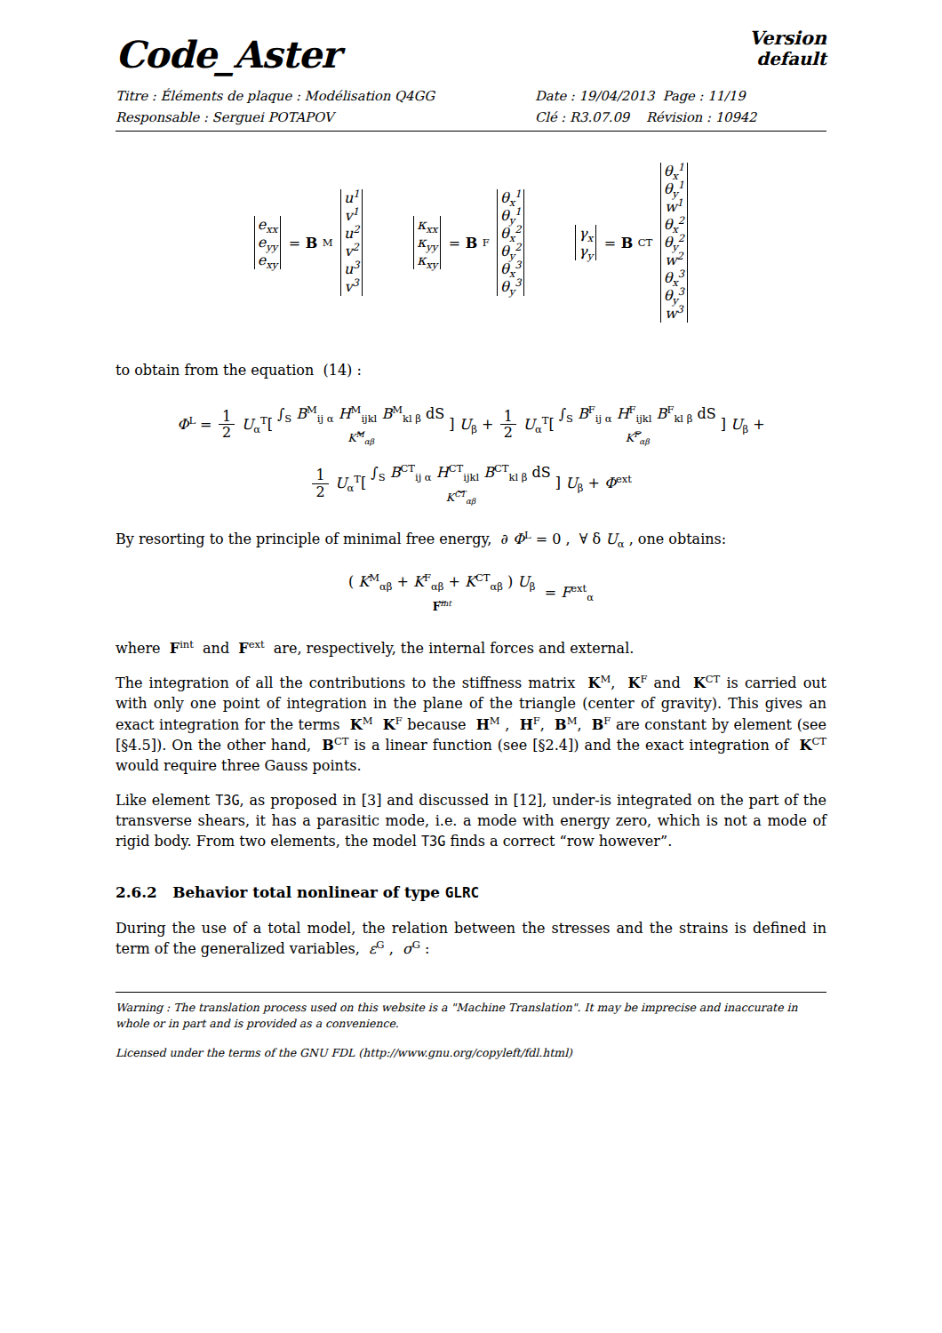Code_Aster
Version
default
| Titre : Éléments de plaque : Modélisation Q4GG | Date : 19/04/2013 Page : 11/19 |
| Responsable : Serguei POTAPOV | Clé : R3.07.09 Révision : 10942 |
exx eyy exy = BM u1 v1 u2 v2 u3 v3
κxx κyy κxy = BF θx1 θy1 θx2 θy2 θx3 θy3
γx γy = BCT θx1 θy1 w1 θx2 θy2 w2 θx3 θy3 w3
to obtain from the equation (14) :
ΦL = 12 UαT[ ∫S BMij α HMijkl BMkl β dS ⏟ KMαβ ] Uβ + 12 UαT[ ∫S BFij α HFijkl BFkl β dS ⏟ KFαβ ] Uβ +
12 UαT[ ∫S BCTij α HCTijkl BCTkl β dS ⏟ KCTαβ ] Uβ + Φext
By resorting to the principle of minimal free energy, ∂ ΦL = 0 , ∀ δ Uα , one obtains:
( KMαβ + KFαβ + KCTαβ ) Uβ ⏟ Fint = Fextα
where Fint and Fext are, respectively, the internal forces and external.
The integration of all the contributions to the stiffness matrix KM, KF and KCT is carried out with only one point of integration in the plane of the triangle (center of gravity). This gives an exact integration for the terms KM KF because HM , HF, BM, BF are constant by element (see [§4.5]). On the other hand, BCT is a linear function (see [§2.4]) and the exact integration of KCT would require three Gauss points.
Like element T3G, as proposed in [3] and discussed in [12], under-is integrated on the part of the transverse shears, it has a parasitic mode, i.e. a mode with energy zero, which is not a mode of rigid body. From two elements, the model T3G finds a correct “row however”.
2.6.2 Behavior total nonlinear of type GLRC
During the use of a total model, the relation between the stresses and the strains is defined in term of the generalized variables, εG , σG :
Warning : The translation process used on this website is a "Machine Translation". It may be imprecise and inaccurate in whole or in part and is provided as a convenience.
Licensed under the terms of the GNU FDL (http://www.gnu.org/copyleft/fdl.html)